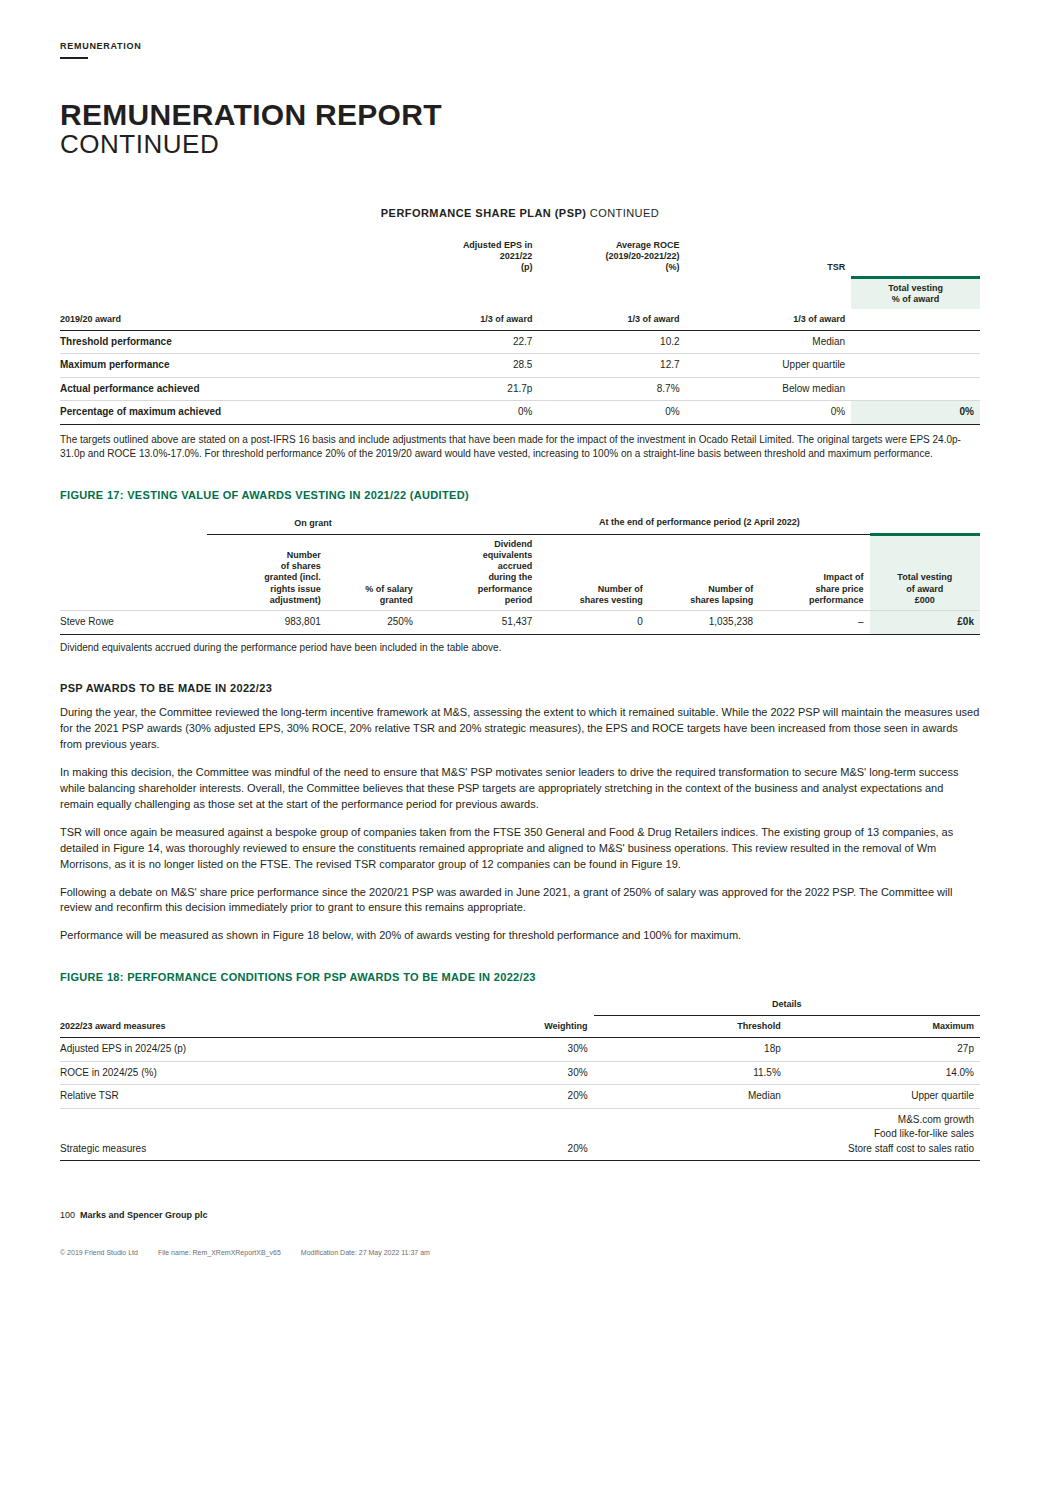REMUNERATION
REMUNERATION REPORTCONTINUED
PERFORMANCE SHARE PLAN (PSP) CONTINUED
| | Adjusted EPS in 2021/22 (p) | Average ROCE (2019/20-2021/22) (%) | TSR | |
| --- | --- | --- | --- | --- |
| | | | | Total vesting % of award |
| 2019/20 award | 1/3 of award | 1/3 of award | 1/3 of award | |
| Threshold performance | 22.7 | 10.2 | Median | |
| Maximum performance | 28.5 | 12.7 | Upper quartile | |
| Actual performance achieved | 21.7p | 8.7% | Below median | |
| Percentage of maximum achieved | 0% | 0% | 0% | 0% |
The targets outlined above are stated on a post-IFRS 16 basis and include adjustments that have been made for the impact of the investment in Ocado Retail Limited. The original targets were EPS 24.0p-31.0p and ROCE 13.0%-17.0%. For threshold performance 20% of the 2019/20 award would have vested, increasing to 100% on a straight-line basis between threshold and maximum performance.
FIGURE 17: VESTING VALUE OF AWARDS VESTING IN 2021/22 (AUDITED)
| | On grant | At the end of performance period (2 April 2022) |
| --- | --- | --- |
| | Number of shares granted (incl. rights issue adjustment) | % of salary granted | Dividend equivalents accrued during the performance period | Number of shares vesting | Number of shares lapsing | Impact of share price performance | Total vesting of award £000 |
| Steve Rowe | 983,801 | 250% | 51,437 | 0 | 1,035,238 | – | £0k |
Dividend equivalents accrued during the performance period have been included in the table above.
PSP AWARDS TO BE MADE IN 2022/23
During the year, the Committee reviewed the long-term incentive framework at M&S, assessing the extent to which it remained suitable. While the 2022 PSP will maintain the measures used for the 2021 PSP awards (30% adjusted EPS, 30% ROCE, 20% relative TSR and 20% strategic measures), the EPS and ROCE targets have been increased from those seen in awards from previous years.
In making this decision, the Committee was mindful of the need to ensure that M&S' PSP motivates senior leaders to drive the required transformation to secure M&S' long-term success while balancing shareholder interests. Overall, the Committee believes that these PSP targets are appropriately stretching in the context of the business and analyst expectations and remain equally challenging as those set at the start of the performance period for previous awards.
TSR will once again be measured against a bespoke group of companies taken from the FTSE 350 General and Food & Drug Retailers indices. The existing group of 13 companies, as detailed in Figure 14, was thoroughly reviewed to ensure the constituents remained appropriate and aligned to M&S' business operations. This review resulted in the removal of Wm Morrisons, as it is no longer listed on the FTSE. The revised TSR comparator group of 12 companies can be found in Figure 19.
Following a debate on M&S' share price performance since the 2020/21 PSP was awarded in June 2021, a grant of 250% of salary was approved for the 2022 PSP. The Committee will review and reconfirm this decision immediately prior to grant to ensure this remains appropriate.
Performance will be measured as shown in Figure 18 below, with 20% of awards vesting for threshold performance and 100% for maximum.
FIGURE 18: PERFORMANCE CONDITIONS FOR PSP AWARDS TO BE MADE IN 2022/23
| | | Details |
| --- | --- | --- |
| 2022/23 award measures | Weighting | Threshold | Maximum |
| Adjusted EPS in 2024/25 (p) | 30% | 18p | 27p |
| ROCE in 2024/25 (%) | 30% | 11.5% | 14.0% |
| Relative TSR | 20% | Median | Upper quartile |
| Strategic measures | 20% | M&S.com growth Food like-for-like sales Store staff cost to sales ratio |
100 Marks and Spencer Group plc
© 2019 Friend Studio Ltd File name: Rem_XRemXReportXB_v65 Modification Date: 27 May 2022 11:37 am